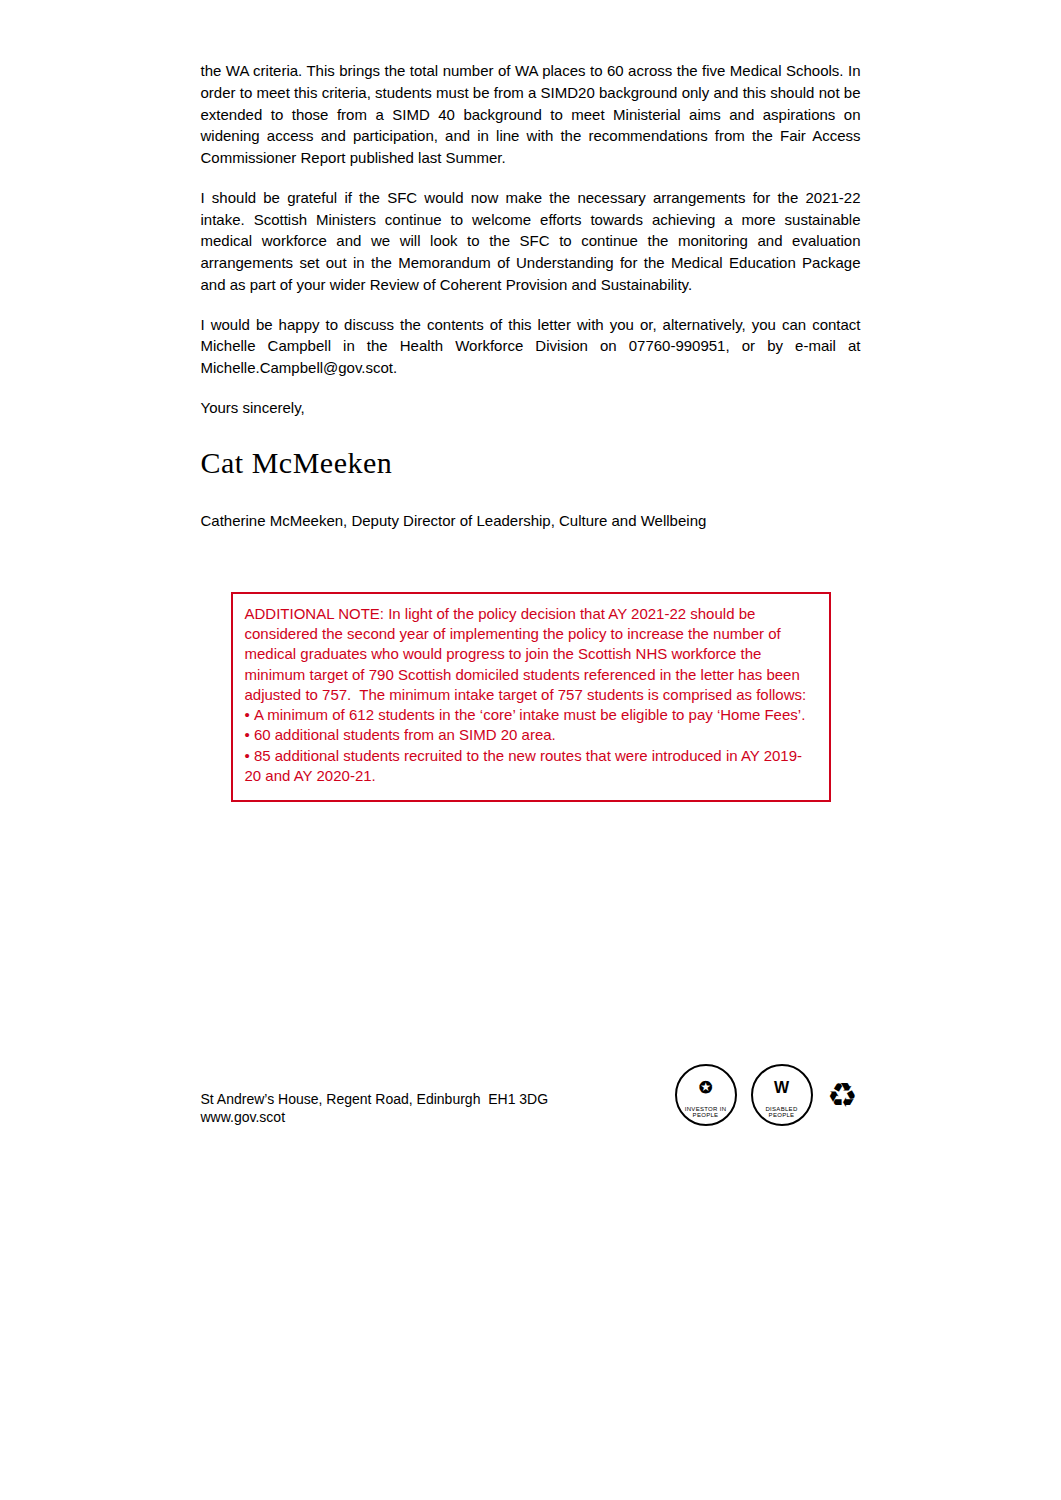the WA criteria. This brings the total number of WA places to 60 across the five Medical Schools. In order to meet this criteria, students must be from a SIMD20 background only and this should not be extended to those from a SIMD 40 background to meet Ministerial aims and aspirations on widening access and participation, and in line with the recommendations from the Fair Access Commissioner Report published last Summer.
I should be grateful if the SFC would now make the necessary arrangements for the 2021-22 intake. Scottish Ministers continue to welcome efforts towards achieving a more sustainable medical workforce and we will look to the SFC to continue the monitoring and evaluation arrangements set out in the Memorandum of Understanding for the Medical Education Package and as part of your wider Review of Coherent Provision and Sustainability.
I would be happy to discuss the contents of this letter with you or, alternatively, you can contact Michelle Campbell in the Health Workforce Division on 07760-990951, or by e-mail at Michelle.Campbell@gov.scot.
Yours sincerely,
Cat McMeeken
Catherine McMeeken, Deputy Director of Leadership, Culture and Wellbeing
ADDITIONAL NOTE: In light of the policy decision that AY 2021-22 should be considered the second year of implementing the policy to increase the number of medical graduates who would progress to join the Scottish NHS workforce the minimum target of 790 Scottish domiciled students referenced in the letter has been adjusted to 757. The minimum intake target of 757 students is comprised as follows:
A minimum of 612 students in the ‘core’ intake must be eligible to pay ‘Home Fees’.
60 additional students from an SIMD 20 area.
85 additional students recruited to the new routes that were introduced in AY 2019-20 and AY 2020-21.
St Andrew’s House, Regent Road, Edinburgh EH1 3DG
www.gov.scot
✪
INVESTOR IN PEOPLE
W
DISABLED PEOPLE